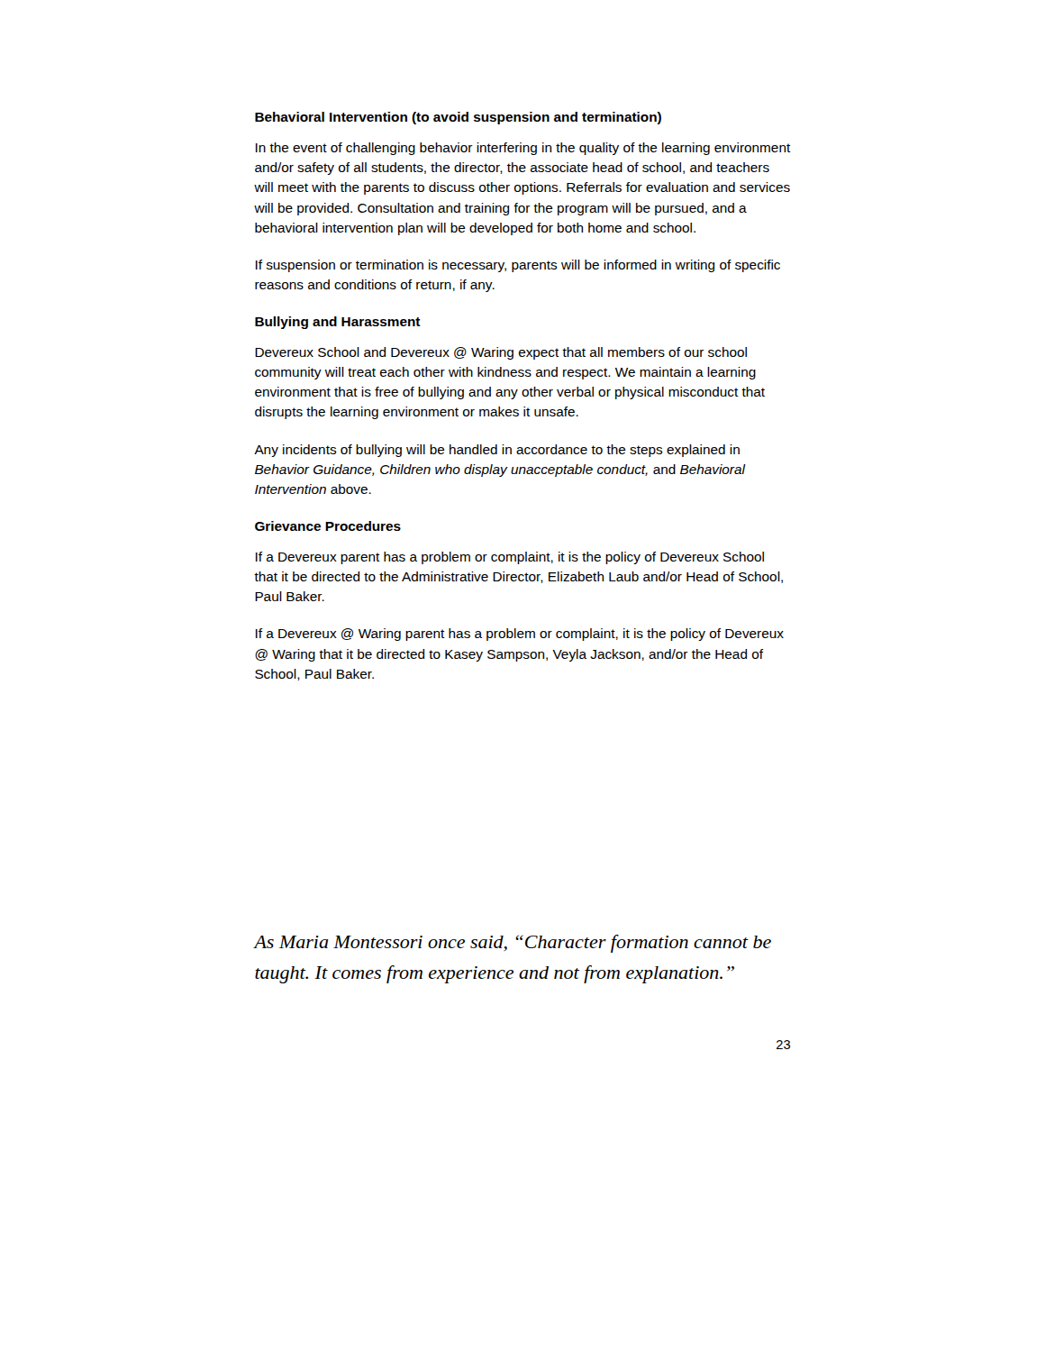Behavioral Intervention (to avoid suspension and termination)
In the event of challenging behavior interfering in the quality of the learning environment and/or safety of all students, the director, the associate head of school, and teachers will meet with the parents to discuss other options. Referrals for evaluation and services will be provided. Consultation and training for the program will be pursued, and a behavioral intervention plan will be developed for both home and school.
If suspension or termination is necessary, parents will be informed in writing of specific reasons and conditions of return, if any.
Bullying and Harassment
Devereux School and Devereux @ Waring expect that all members of our school community will treat each other with kindness and respect. We maintain a learning environment that is free of bullying and any other verbal or physical misconduct that disrupts the learning environment or makes it unsafe.
Any incidents of bullying will be handled in accordance to the steps explained in Behavior Guidance, Children who display unacceptable conduct, and Behavioral Intervention above.
Grievance Procedures
If a Devereux parent has a problem or complaint, it is the policy of Devereux School that it be directed to the Administrative Director, Elizabeth Laub and/or Head of School, Paul Baker.
If a Devereux @ Waring parent has a problem or complaint, it is the policy of Devereux @ Waring that it be directed to Kasey Sampson, Veyla Jackson, and/or the Head of School, Paul Baker.
As Maria Montessori once said, “Character formation cannot be taught. It comes from experience and not from explanation.”
23